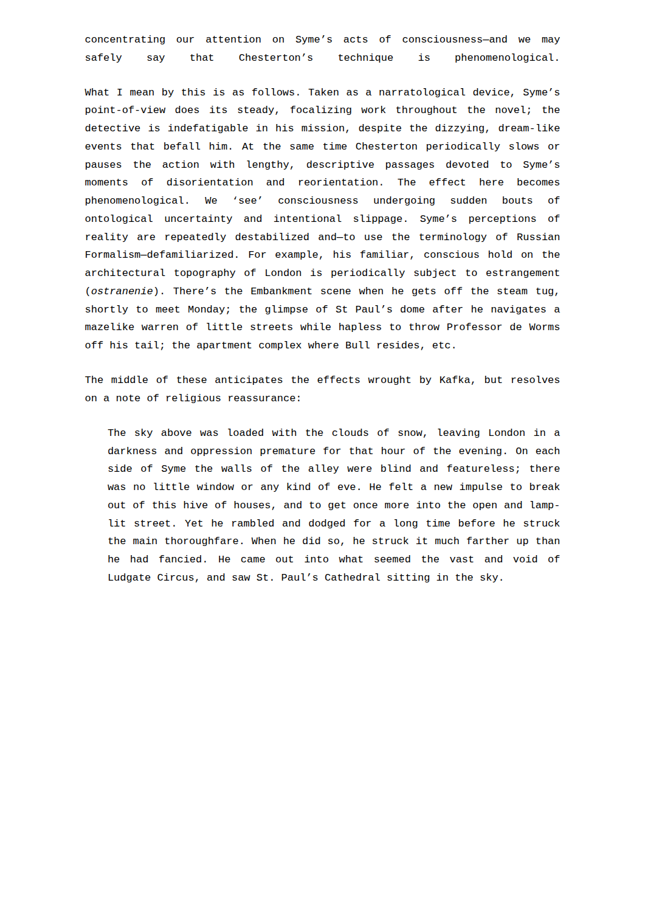concentrating our attention on Syme’s acts of consciousness—and we may safely say that Chesterton’s technique is phenomenological.
What I mean by this is as follows. Taken as a narratological device, Syme’s point-of-view does its steady, focalizing work throughout the novel; the detective is indefatigable in his mission, despite the dizzying, dream-like events that befall him. At the same time Chesterton periodically slows or pauses the action with lengthy, descriptive passages devoted to Syme’s moments of disorientation and reorientation. The effect here becomes phenomenological. We ‘see’ consciousness undergoing sudden bouts of ontological uncertainty and intentional slippage. Syme’s perceptions of reality are repeatedly destabilized and—to use the terminology of Russian Formalism—defamiliarized. For example, his familiar, conscious hold on the architectural topography of London is periodically subject to estrangement (ostranenie). There’s the Embankment scene when he gets off the steam tug, shortly to meet Monday; the glimpse of St Paul’s dome after he navigates a mazelike warren of little streets while hapless to throw Professor de Worms off his tail; the apartment complex where Bull resides, etc.
The middle of these anticipates the effects wrought by Kafka, but resolves on a note of religious reassurance:
The sky above was loaded with the clouds of snow, leaving London in a darkness and oppression premature for that hour of the evening. On each side of Syme the walls of the alley were blind and featureless; there was no little window or any kind of eve. He felt a new impulse to break out of this hive of houses, and to get once more into the open and lamp-lit street. Yet he rambled and dodged for a long time before he struck the main thoroughfare. When he did so, he struck it much farther up than he had fancied. He came out into what seemed the vast and void of Ludgate Circus, and saw St. Paul’s Cathedral sitting in the sky.